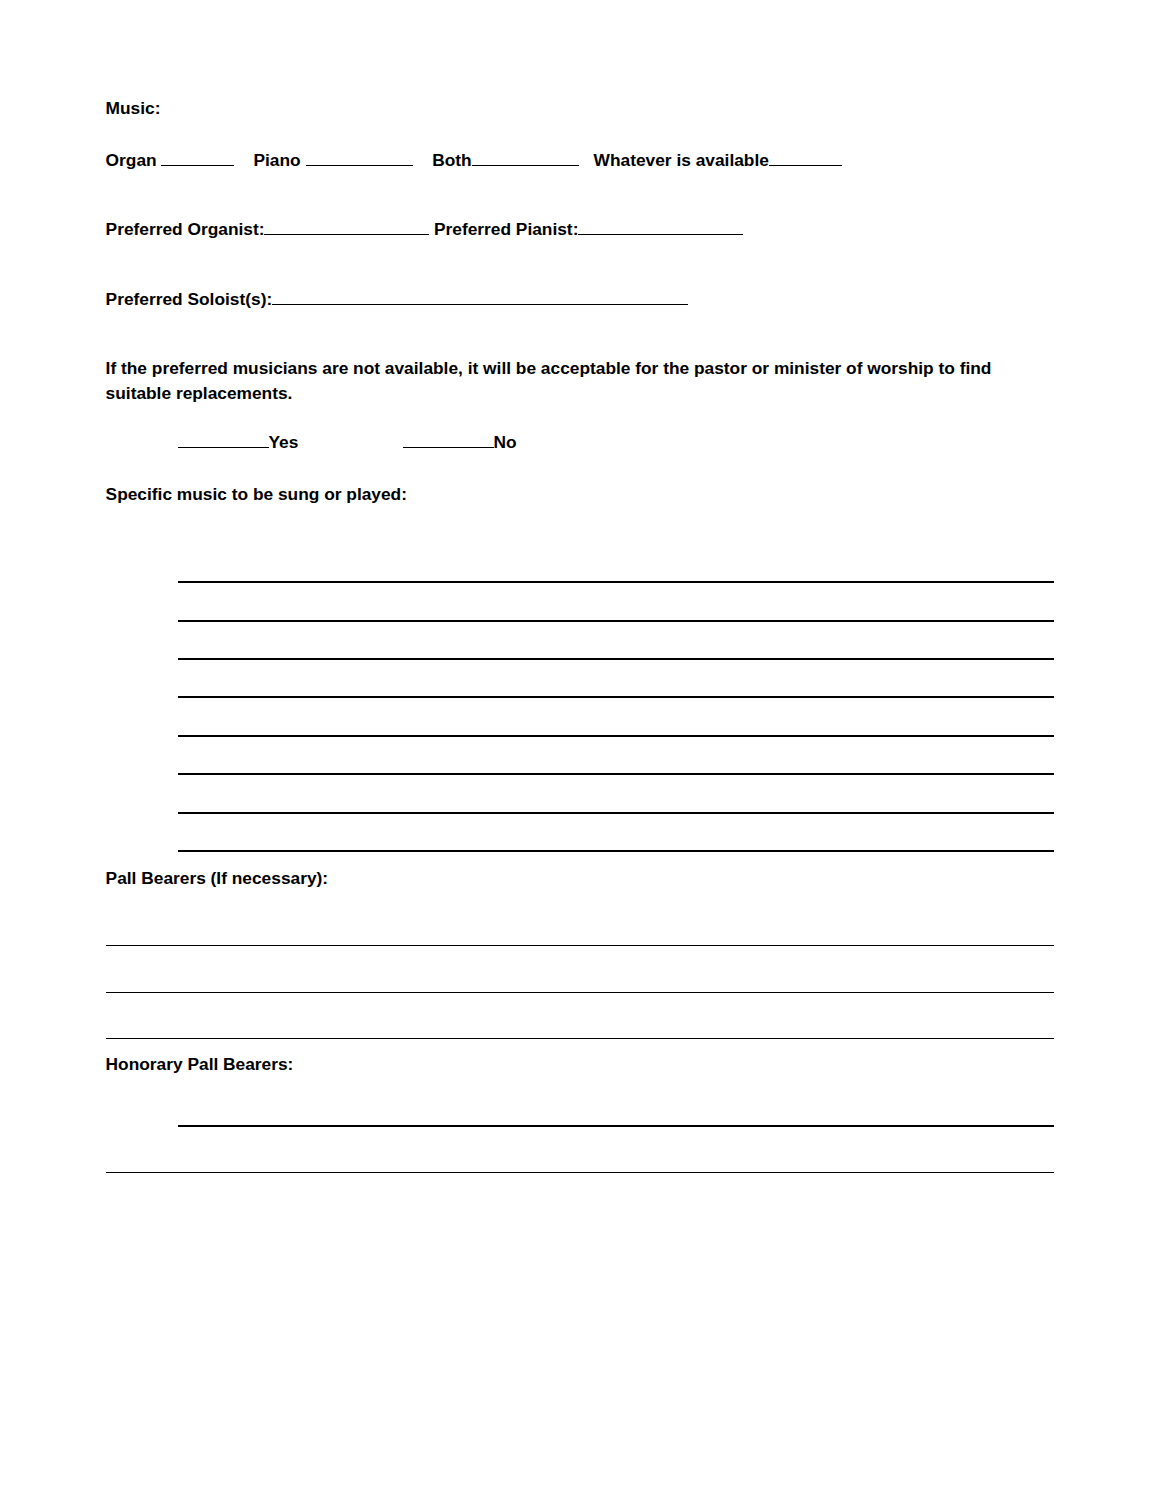Music:
Organ Piano Both Whatever is available
Preferred Organist: Preferred Pianist:
Preferred Soloist(s):
If the preferred musicians are not available, it will be acceptable for the pastor or minister of worship to find suitable replacements.
Yes No
Specific music to be sung or played:
Pall Bearers (If necessary):
Honorary Pall Bearers: